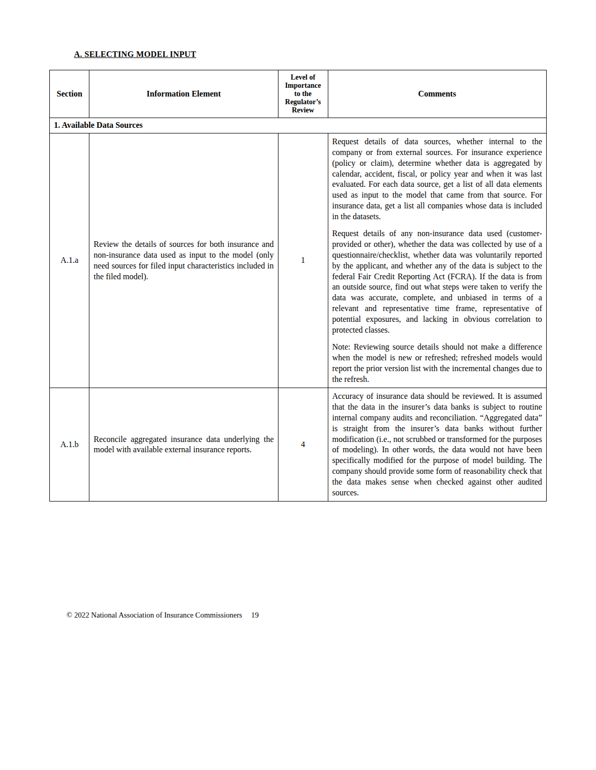A. SELECTING MODEL INPUT
| Section | Information Element | Level of Importance to the Regulator’s Review | Comments |
| --- | --- | --- | --- |
| 1. Available Data Sources |
| A.1.a | Review the details of sources for both insurance and non-insurance data used as input to the model (only need sources for filed input characteristics included in the filed model). | 1 | Request details of data sources, whether internal to the company or from external sources. For insurance experience (policy or claim), determine whether data is aggregated by calendar, accident, fiscal, or policy year and when it was last evaluated. For each data source, get a list of all data elements used as input to the model that came from that source. For insurance data, get a list all companies whose data is included in the datasets. Request details of any non-insurance data used (customer-provided or other), whether the data was collected by use of a questionnaire/checklist, whether data was voluntarily reported by the applicant, and whether any of the data is subject to the federal Fair Credit Reporting Act (FCRA). If the data is from an outside source, find out what steps were taken to verify the data was accurate, complete, and unbiased in terms of a relevant and representative time frame, representative of potential exposures, and lacking in obvious correlation to protected classes. Note: Reviewing source details should not make a difference when the model is new or refreshed; refreshed models would report the prior version list with the incremental changes due to the refresh. |
| A.1.b | Reconcile aggregated insurance data underlying the model with available external insurance reports. | 4 | Accuracy of insurance data should be reviewed. It is assumed that the data in the insurer’s data banks is subject to routine internal company audits and reconciliation. “Aggregated data” is straight from the insurer’s data banks without further modification (i.e., not scrubbed or transformed for the purposes of modeling). In other words, the data would not have been specifically modified for the purpose of model building. The company should provide some form of reasonability check that the data makes sense when checked against other audited sources. |
© 2022 National Association of Insurance Commissioners19